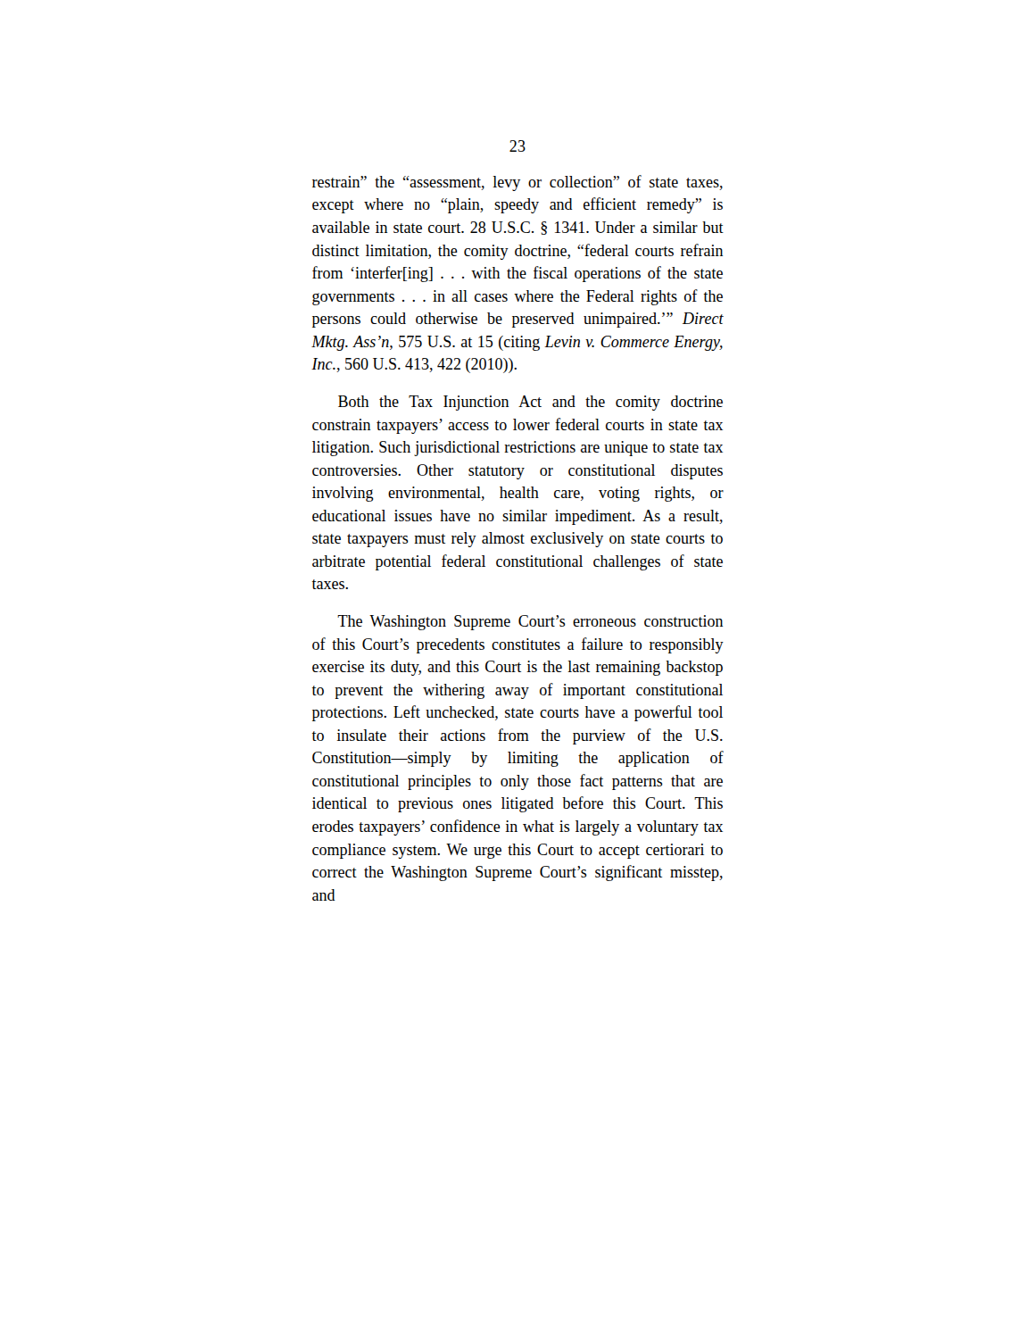23
restrain” the “assessment, levy or collection” of state taxes, except where no “plain, speedy and efficient remedy” is available in state court. 28 U.S.C. § 1341. Under a similar but distinct limitation, the comity doctrine, “federal courts refrain from ‘interfer[ing] . . . with the fiscal operations of the state governments . . . in all cases where the Federal rights of the persons could otherwise be preserved unimpaired.’” Direct Mktg. Ass’n, 575 U.S. at 15 (citing Levin v. Commerce Energy, Inc., 560 U.S. 413, 422 (2010)).
Both the Tax Injunction Act and the comity doctrine constrain taxpayers’ access to lower federal courts in state tax litigation. Such jurisdictional restrictions are unique to state tax controversies. Other statutory or constitutional disputes involving environmental, health care, voting rights, or educational issues have no similar impediment. As a result, state taxpayers must rely almost exclusively on state courts to arbitrate potential federal constitutional challenges of state taxes.
The Washington Supreme Court’s erroneous construction of this Court’s precedents constitutes a failure to responsibly exercise its duty, and this Court is the last remaining backstop to prevent the withering away of important constitutional protections. Left unchecked, state courts have a powerful tool to insulate their actions from the purview of the U.S. Constitution—simply by limiting the application of constitutional principles to only those fact patterns that are identical to previous ones litigated before this Court. This erodes taxpayers’ confidence in what is largely a voluntary tax compliance system. We urge this Court to accept certiorari to correct the Washington Supreme Court’s significant misstep, and